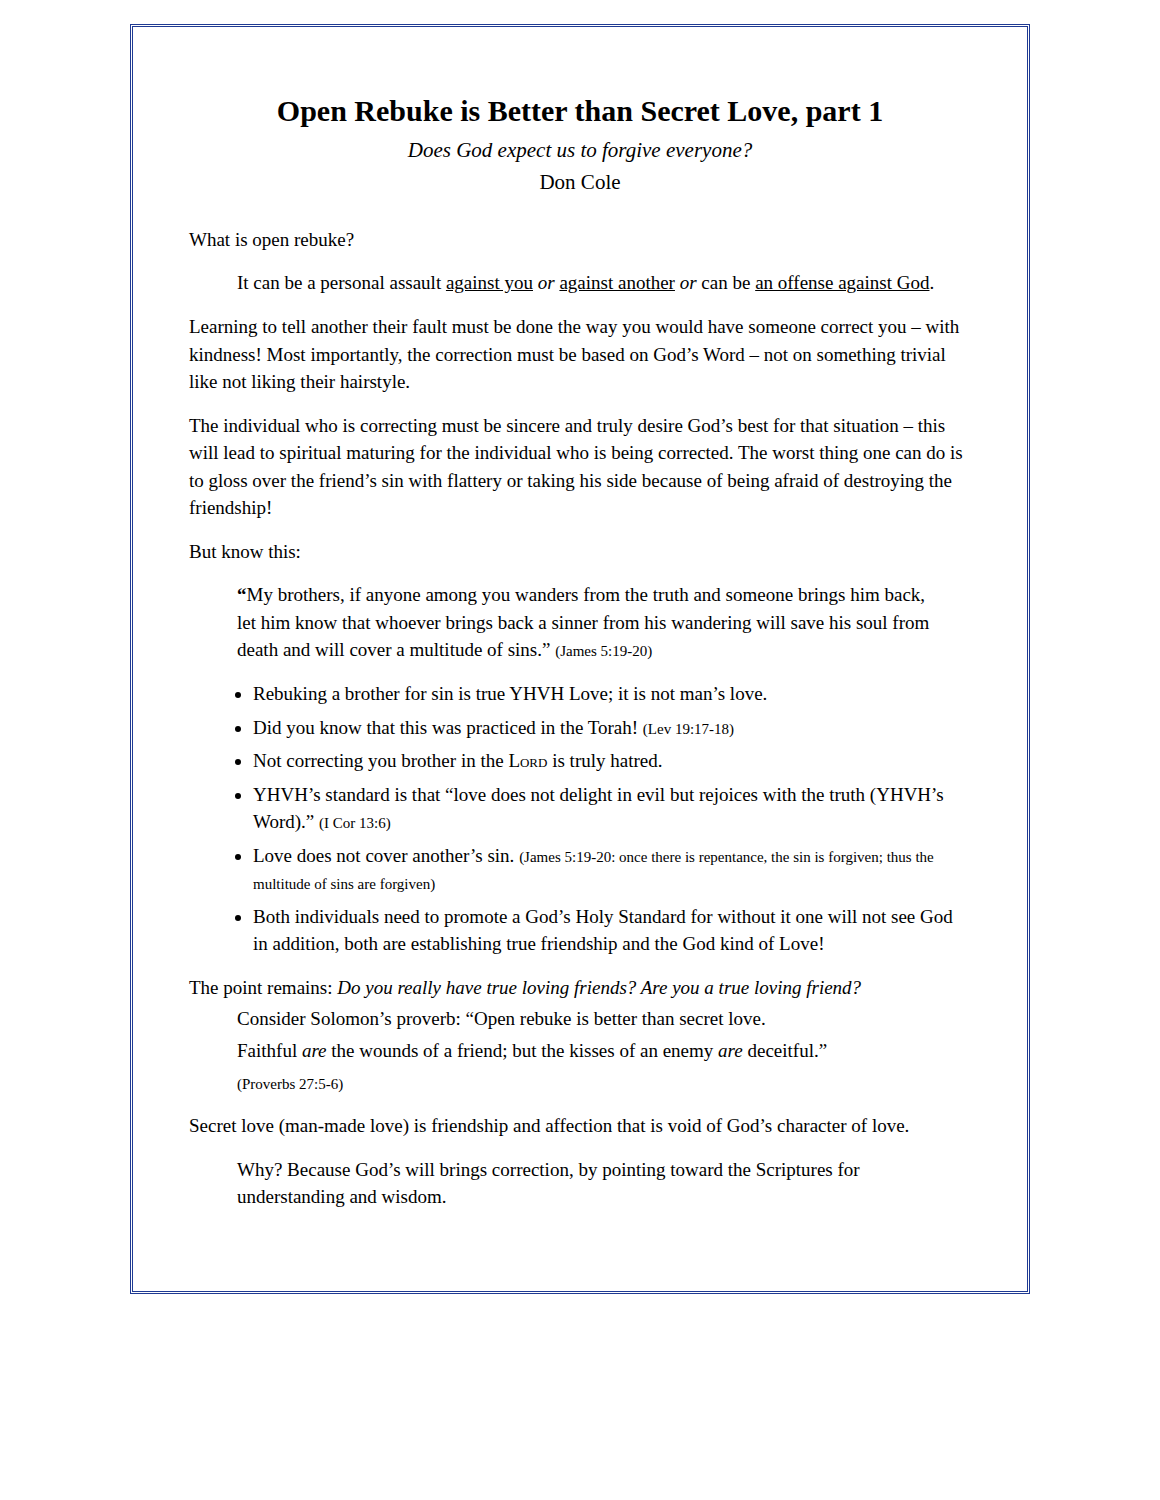Open Rebuke is Better than Secret Love, part 1
Does God expect us to forgive everyone?
Don Cole
What is open rebuke?
It can be a personal assault against you or against another or can be an offense against God.
Learning to tell another their fault must be done the way you would have someone correct you – with kindness! Most importantly, the correction must be based on God’s Word – not on something trivial like not liking their hairstyle.
The individual who is correcting must be sincere and truly desire God’s best for that situation – this will lead to spiritual maturing for the individual who is being corrected. The worst thing one can do is to gloss over the friend’s sin with flattery or taking his side because of being afraid of destroying the friendship!
But know this:
“My brothers, if anyone among you wanders from the truth and someone brings him back, let him know that whoever brings back a sinner from his wandering will save his soul from death and will cover a multitude of sins.” (James 5:19-20)
Rebuking a brother for sin is true YHVH Love; it is not man’s love.
Did you know that this was practiced in the Torah! (Lev 19:17-18)
Not correcting you brother in the Lord is truly hatred.
YHVH’s standard is that “love does not delight in evil but rejoices with the truth (YHVH’s Word).” (I Cor 13:6)
Love does not cover another’s sin. (James 5:19-20: once there is repentance, the sin is forgiven; thus the multitude of sins are forgiven)
Both individuals need to promote a God’s Holy Standard for without it one will not see God in addition, both are establishing true friendship and the God kind of Love!
The point remains: Do you really have true loving friends? Are you a true loving friend?
Consider Solomon’s proverb: “Open rebuke is better than secret love.
Faithful are the wounds of a friend; but the kisses of an enemy are deceitful.”
(Proverbs 27:5-6)
Secret love (man-made love) is friendship and affection that is void of God’s character of love.
Why? Because God’s will brings correction, by pointing toward the Scriptures for understanding and wisdom.